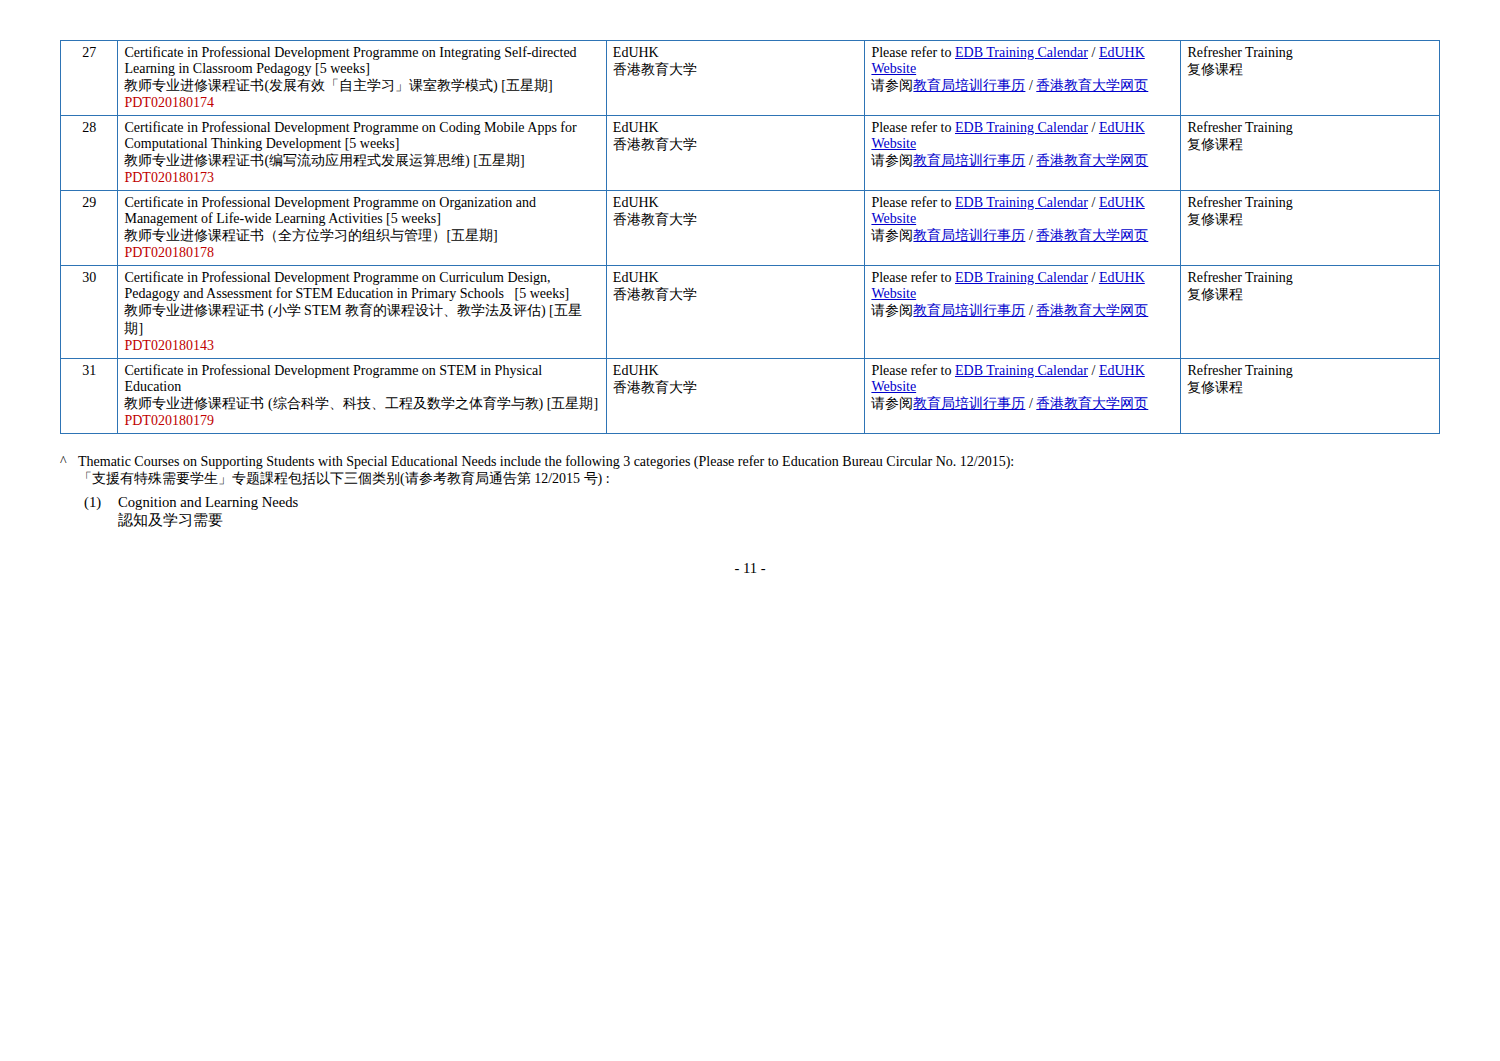| 27 | Certificate in Professional Development Programme on Integrating Self-directed Learning in Classroom Pedagogy [5 weeks] 教师专业进修课程证书(发展有效「自主学习」课室教学模式) [五星期] PDT020180174 | EdUHK 香港教育大学 | Please refer to EDB Training Calendar / EdUHK Website 请参阅 教育局培训行事历 / 香港教育大学网页 | Refresher Training 复修课程 |
| 28 | Certificate in Professional Development Programme on Coding Mobile Apps for Computational Thinking Development [5 weeks] 教师专业进修课程证书(编写流动应用程式发展运算思维) [五星期] PDT020180173 | EdUHK 香港教育大学 | Please refer to EDB Training Calendar / EdUHK Website 请参阅 教育局培训行事历 / 香港教育大学网页 | Refresher Training 复修课程 |
| 29 | Certificate in Professional Development Programme on Organization and Management of Life-wide Learning Activities [5 weeks] 教师专业进修课程证书（全方位学习的组织与管理）[五星期] PDT020180178 | EdUHK 香港教育大学 | Please refer to EDB Training Calendar / EdUHK Website 请参阅 教育局培训行事历 / 香港教育大学网页 | Refresher Training 复修课程 |
| 30 | Certificate in Professional Development Programme on Curriculum Design, Pedagogy and Assessment for STEM Education in Primary Schools [5 weeks] 教师专业进修课程证书 (小学 STEM 教育的课程设计、教学法及评估) [五星期] PDT020180143 | EdUHK 香港教育大学 | Please refer to EDB Training Calendar / EdUHK Website 请参阅 教育局培训行事历 / 香港教育大学网页 | Refresher Training 复修课程 |
| 31 | Certificate in Professional Development Programme on STEM in Physical Education 教师专业进修课程证书 (综合科学、科技、工程及数学之体育学与教) [五星期] PDT020180179 | EdUHK 香港教育大学 | Please refer to EDB Training Calendar / EdUHK Website 请参阅 教育局培训行事历 / 香港教育大学网页 | Refresher Training 复修课程 |
^Thematic Courses on Supporting Students with Special Educational Needs include the following 3 categories (Please refer to Education Bureau Circular No. 12/2015):
「支援有特殊需要学生」专题課程包括以下三個类别(请参考教育局通告第 12/2015 号) :
(1) Cognition and Learning Needs
認知及学习需要
- 11 -